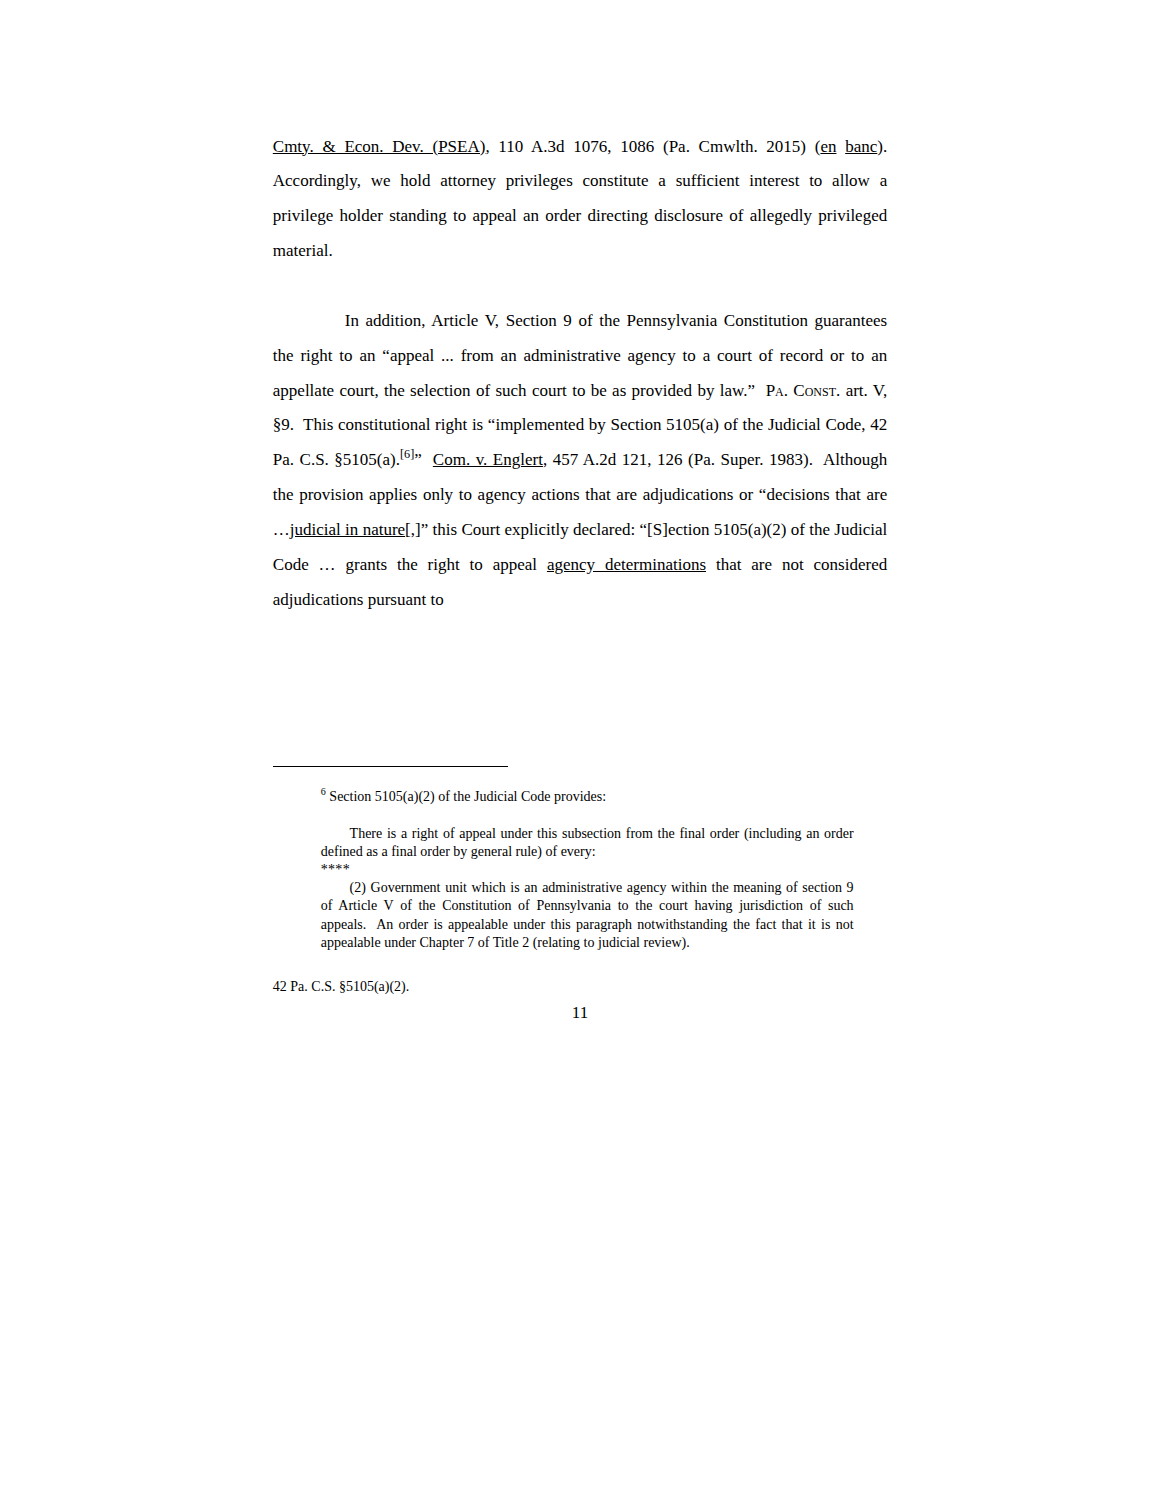Cmty. & Econ. Dev. (PSEA), 110 A.3d 1076, 1086 (Pa. Cmwlth. 2015) (en banc). Accordingly, we hold attorney privileges constitute a sufficient interest to allow a privilege holder standing to appeal an order directing disclosure of allegedly privileged material.
In addition, Article V, Section 9 of the Pennsylvania Constitution guarantees the right to an “appeal ... from an administrative agency to a court of record or to an appellate court, the selection of such court to be as provided by law.” Pa. Const. art. V, §9. This constitutional right is “implemented by Section 5105(a) of the Judicial Code, 42 Pa. C.S. §5105(a).[6]” Com. v. Englert, 457 A.2d 121, 126 (Pa. Super. 1983). Although the provision applies only to agency actions that are adjudications or “decisions that are …judicial in nature[,]” this Court explicitly declared: “[S]ection 5105(a)(2) of the Judicial Code … grants the right to appeal agency determinations that are not considered adjudications pursuant to
6 Section 5105(a)(2) of the Judicial Code provides:
There is a right of appeal under this subsection from the final order (including an order defined as a final order by general rule) of every:
****
(2) Government unit which is an administrative agency within the meaning of section 9 of Article V of the Constitution of Pennsylvania to the court having jurisdiction of such appeals. An order is appealable under this paragraph notwithstanding the fact that it is not appealable under Chapter 7 of Title 2 (relating to judicial review).
42 Pa. C.S. §5105(a)(2).
11